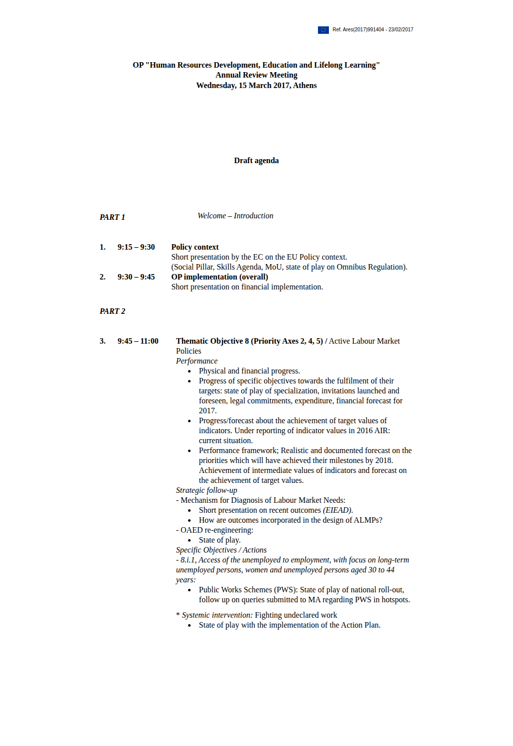Ref. Ares(2017)991404 - 23/02/2017
OP "Human Resources Development, Education and Lifelong Learning" Annual Review Meeting Wednesday, 15 March 2017, Athens
Draft agenda
Welcome – Introduction
PART 1
| 1. | 9:15 – 9:30 | Policy context Short presentation by the EC on the EU Policy context. (Social Pillar, Skills Agenda, MoU, state of play on Omnibus Regulation). |
| 2. | 9:30 – 9:45 | OP implementation (overall) Short presentation on financial implementation. |
PART 2
3.
9:45 – 11:00
Thematic Objective 8 (Priority Axes 2, 4, 5) / Active Labour Market
Policies
Performance
Physical and financial progress.
Progress of specific objectives towards the fulfilment of their targets: state of play of specialization, invitations launched and foreseen, legal commitments, expenditure, financial forecast for 2017.
Progress/forecast about the achievement of target values of indicators. Under reporting of indicator values in 2016 AIR: current situation.
Performance framework; Realistic and documented forecast on the priorities which will have achieved their milestones by 2018. Achievement of intermediate values of indicators and forecast on the achievement of target values.
Strategic follow-up
- Mechanism for Diagnosis of Labour Market Needs:
Short presentation on recent outcomes (EIEAD).
How are outcomes incorporated in the design of ALMPs?
- OAED re-engineering:
State of play.
Specific Objectives / Actions
- 8.i.1, Access of the unemployed to employment, with focus on long-term unemployed persons, women and unemployed persons aged 30 to 44 years:
Public Works Schemes (PWS): State of play of national roll-out, follow up on queries submitted to MA regarding PWS in hotspots.
* Systemic intervention: Fighting undeclared work
State of play with the implementation of the Action Plan.